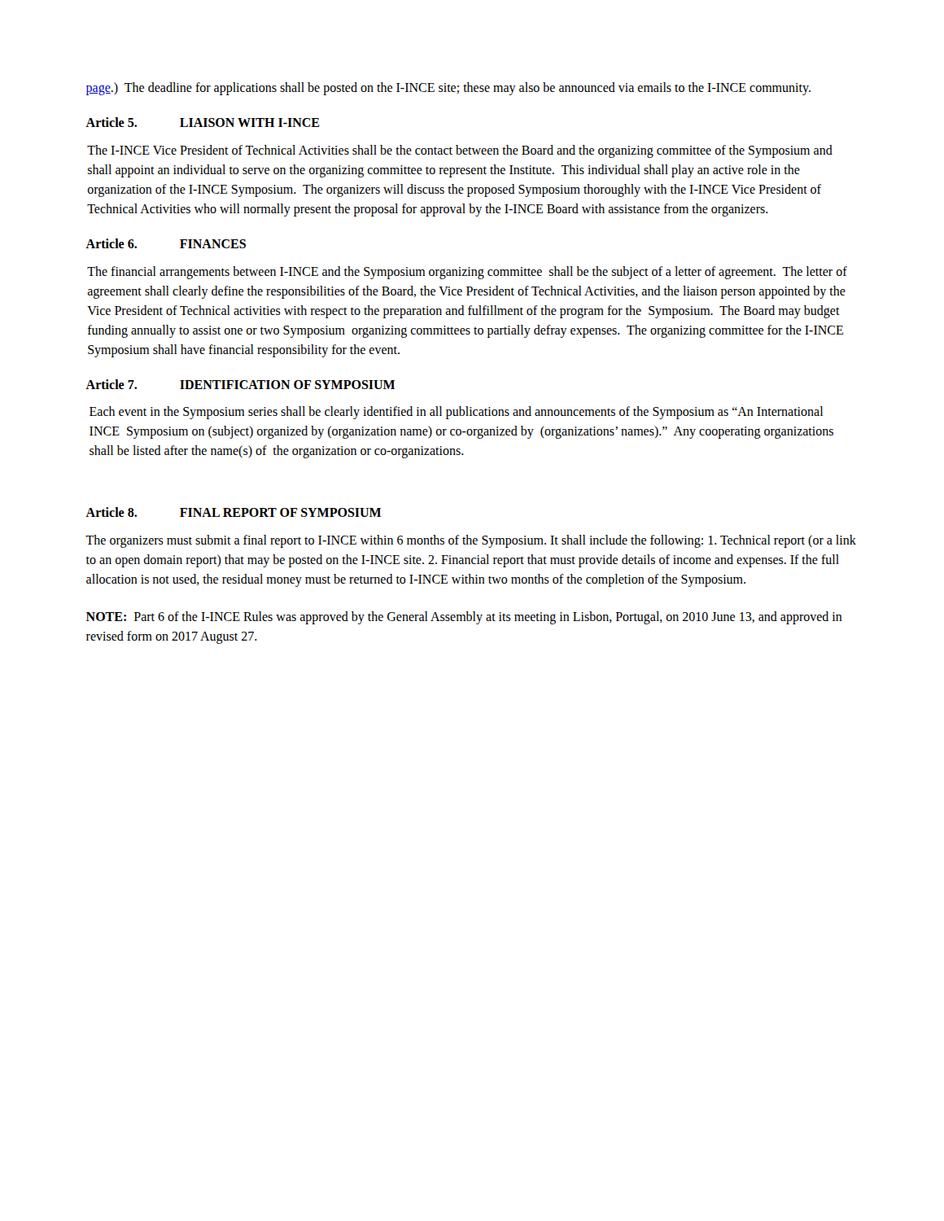page.) The deadline for applications shall be posted on the I-INCE site; these may also be announced via emails to the I-INCE community.
Article 5. LIAISON WITH I-INCE
The I-INCE Vice President of Technical Activities shall be the contact between the Board and the organizing committee of the Symposium and shall appoint an individual to serve on the organizing committee to represent the Institute. This individual shall play an active role in the organization of the I-INCE Symposium. The organizers will discuss the proposed Symposium thoroughly with the I-INCE Vice President of Technical Activities who will normally present the proposal for approval by the I-INCE Board with assistance from the organizers.
Article 6. FINANCES
The financial arrangements between I-INCE and the Symposium organizing committee shall be the subject of a letter of agreement. The letter of agreement shall clearly define the responsibilities of the Board, the Vice President of Technical Activities, and the liaison person appointed by the Vice President of Technical activities with respect to the preparation and fulfillment of the program for the Symposium. The Board may budget funding annually to assist one or two Symposium organizing committees to partially defray expenses. The organizing committee for the I-INCE Symposium shall have financial responsibility for the event.
Article 7. IDENTIFICATION OF SYMPOSIUM
Each event in the Symposium series shall be clearly identified in all publications and announcements of the Symposium as “An International INCE Symposium on (subject) organized by (organization name) or co-organized by (organizations’ names).” Any cooperating organizations shall be listed after the name(s) of the organization or co-organizations.
Article 8. FINAL REPORT OF SYMPOSIUM
The organizers must submit a final report to I-INCE within 6 months of the Symposium. It shall include the following: 1. Technical report (or a link to an open domain report) that may be posted on the I-INCE site. 2. Financial report that must provide details of income and expenses. If the full allocation is not used, the residual money must be returned to I-INCE within two months of the completion of the Symposium.
NOTE: Part 6 of the I-INCE Rules was approved by the General Assembly at its meeting in Lisbon, Portugal, on 2010 June 13, and approved in revised form on 2017 August 27.